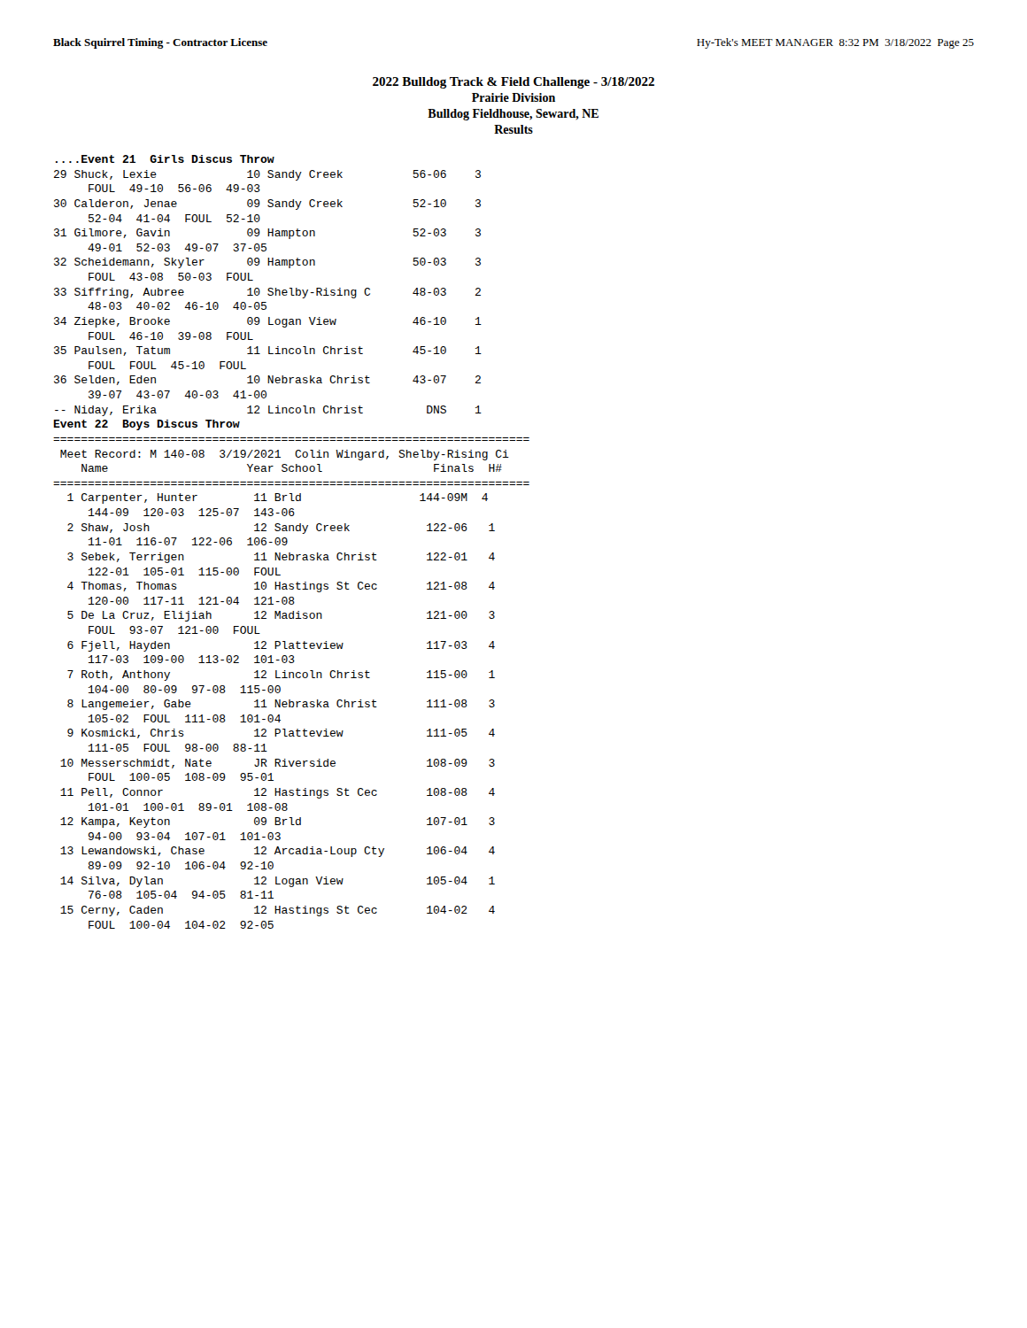Black Squirrel Timing - Contractor License
Hy-Tek's MEET MANAGER 8:32 PM 3/18/2022 Page 25
2022 Bulldog Track & Field Challenge - 3/18/2022
Prairie Division
Bulldog Fieldhouse, Seward, NE
Results
....Event 21  Girls Discus Throw
29 Shuck, Lexie             10 Sandy Creek          56-06    3
     FOUL  49-10  56-06  49-03
30 Calderon, Jenae          09 Sandy Creek          52-10    3
     52-04  41-04  FOUL  52-10
31 Gilmore, Gavin           09 Hampton              52-03    3
     49-01  52-03  49-07  37-05
32 Scheidemann, Skyler      09 Hampton              50-03    3
     FOUL  43-08  50-03  FOUL
33 Siffring, Aubree         10 Shelby-Rising C      48-03    2
     48-03  40-02  46-10  40-05
34 Ziepke, Brooke           09 Logan View           46-10    1
     FOUL  46-10  39-08  FOUL
35 Paulsen, Tatum           11 Lincoln Christ       45-10    1
     FOUL  FOUL  45-10  FOUL
36 Selden, Eden             10 Nebraska Christ      43-07    2
     39-07  43-07  40-03  41-00
-- Niday, Erika             12 Lincoln Christ         DNS    1
Event 22  Boys Discus Throw
=====================================================================
 Meet Record: M 140-08  3/19/2021  Colin Wingard, Shelby-Rising Ci
    Name                    Year School                Finals  H#
=====================================================================
  1 Carpenter, Hunter        11 Brld                 144-09M  4
     144-09  120-03  125-07  143-06
  2 Shaw, Josh               12 Sandy Creek           122-06   1
     11-01  116-07  122-06  106-09
  3 Sebek, Terrigen          11 Nebraska Christ       122-01   4
     122-01  105-01  115-00  FOUL
  4 Thomas, Thomas           10 Hastings St Cec       121-08   4
     120-00  117-11  121-04  121-08
  5 De La Cruz, Elijiah      12 Madison               121-00   3
     FOUL  93-07  121-00  FOUL
  6 Fjell, Hayden            12 Platteview            117-03   4
     117-03  109-00  113-02  101-03
  7 Roth, Anthony            12 Lincoln Christ        115-00   1
     104-00  80-09  97-08  115-00
  8 Langemeier, Gabe         11 Nebraska Christ       111-08   3
     105-02  FOUL  111-08  101-04
  9 Kosmicki, Chris          12 Platteview            111-05   4
     111-05  FOUL  98-00  88-11
 10 Messerschmidt, Nate      JR Riverside             108-09   3
     FOUL  100-05  108-09  95-01
 11 Pell, Connor             12 Hastings St Cec       108-08   4
     101-01  100-01  89-01  108-08
 12 Kampa, Keyton            09 Brld                  107-01   3
     94-00  93-04  107-01  101-03
 13 Lewandowski, Chase       12 Arcadia-Loup Cty      106-04   4
     89-09  92-10  106-04  92-10
 14 Silva, Dylan             12 Logan View            105-04   1
     76-08  105-04  94-05  81-11
 15 Cerny, Caden             12 Hastings St Cec       104-02   4
     FOUL  100-04  104-02  92-05